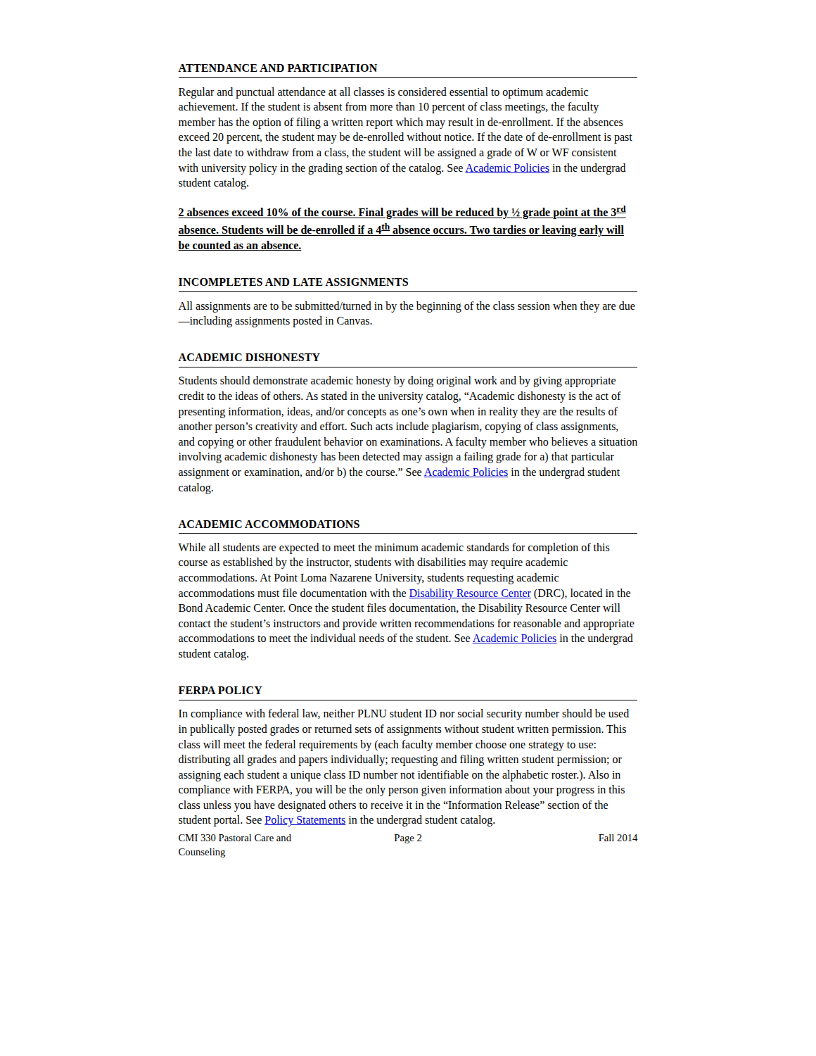Attendance and Participation
Regular and punctual attendance at all classes is considered essential to optimum academic achievement. If the student is absent from more than 10 percent of class meetings, the faculty member has the option of filing a written report which may result in de-enrollment. If the absences exceed 20 percent, the student may be de-enrolled without notice. If the date of de-enrollment is past the last date to withdraw from a class, the student will be assigned a grade of W or WF consistent with university policy in the grading section of the catalog. See Academic Policies in the undergrad student catalog.
2 absences exceed 10% of the course. Final grades will be reduced by ½ grade point at the 3rd absence. Students will be de-enrolled if a 4th absence occurs. Two tardies or leaving early will be counted as an absence.
Incompletes and Late Assignments
All assignments are to be submitted/turned in by the beginning of the class session when they are due—including assignments posted in Canvas.
Academic Dishonesty
Students should demonstrate academic honesty by doing original work and by giving appropriate credit to the ideas of others. As stated in the university catalog, “Academic dishonesty is the act of presenting information, ideas, and/or concepts as one’s own when in reality they are the results of another person’s creativity and effort. Such acts include plagiarism, copying of class assignments, and copying or other fraudulent behavior on examinations. A faculty member who believes a situation involving academic dishonesty has been detected may assign a failing grade for a) that particular assignment or examination, and/or b) the course.” See Academic Policies in the undergrad student catalog.
Academic Accommodations
While all students are expected to meet the minimum academic standards for completion of this course as established by the instructor, students with disabilities may require academic accommodations. At Point Loma Nazarene University, students requesting academic accommodations must file documentation with the Disability Resource Center (DRC), located in the Bond Academic Center. Once the student files documentation, the Disability Resource Center will contact the student’s instructors and provide written recommendations for reasonable and appropriate accommodations to meet the individual needs of the student. See Academic Policies in the undergrad student catalog.
FERPA Policy
In compliance with federal law, neither PLNU student ID nor social security number should be used in publically posted grades or returned sets of assignments without student written permission. This class will meet the federal requirements by (each faculty member choose one strategy to use: distributing all grades and papers individually; requesting and filing written student permission; or assigning each student a unique class ID number not identifiable on the alphabetic roster.). Also in compliance with FERPA, you will be the only person given information about your progress in this class unless you have designated others to receive it in the “Information Release” section of the student portal. See Policy Statements in the undergrad student catalog.
CMI 330 Pastoral Care and Counseling Page 2 Fall 2014